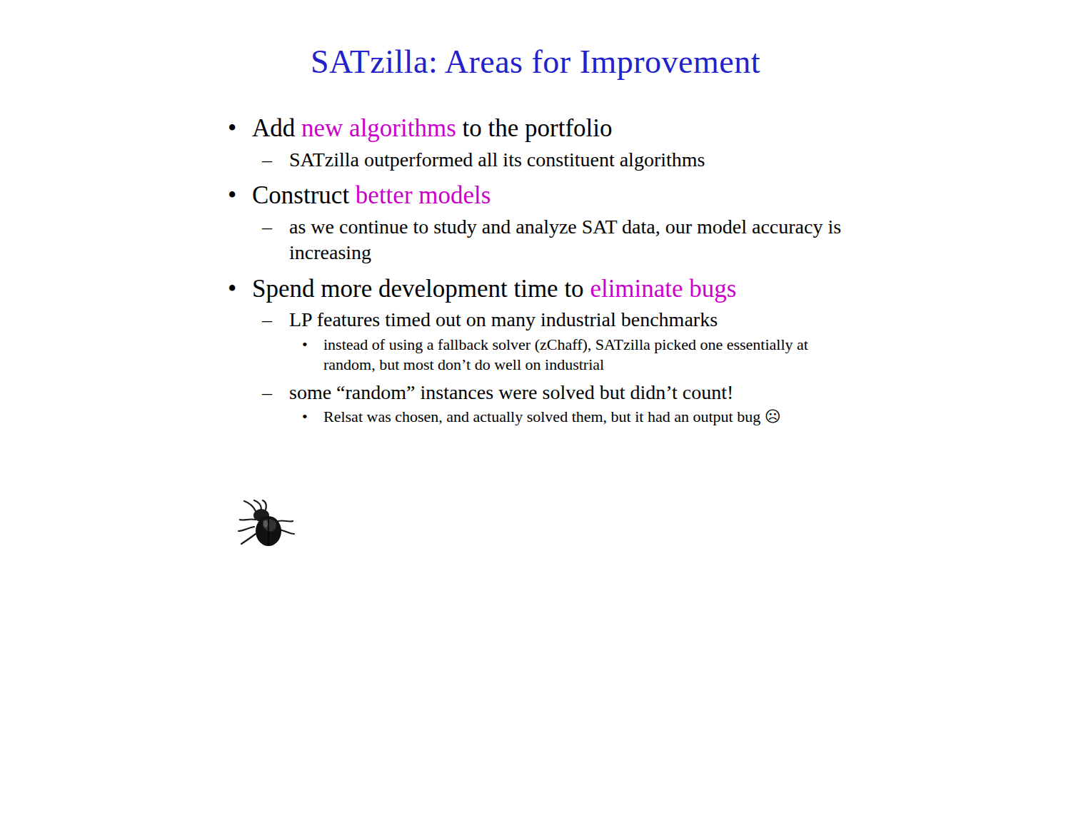SATzilla: Areas for Improvement
• Add new algorithms to the portfolio
–SATzilla outperformed all its constituent algorithms
• Construct better models
–as we continue to study and analyze SAT data, our model accuracy is increasing
• Spend more development time to eliminate bugs
–LP features timed out on many industrial benchmarks
•instead of using a fallback solver (zChaff), SATzilla picked one essentially at random, but most don’t do well on industrial
–some “random” instances were solved but didn’t count!
•Relsat was chosen, and actually solved them, but it had an output bug ☹